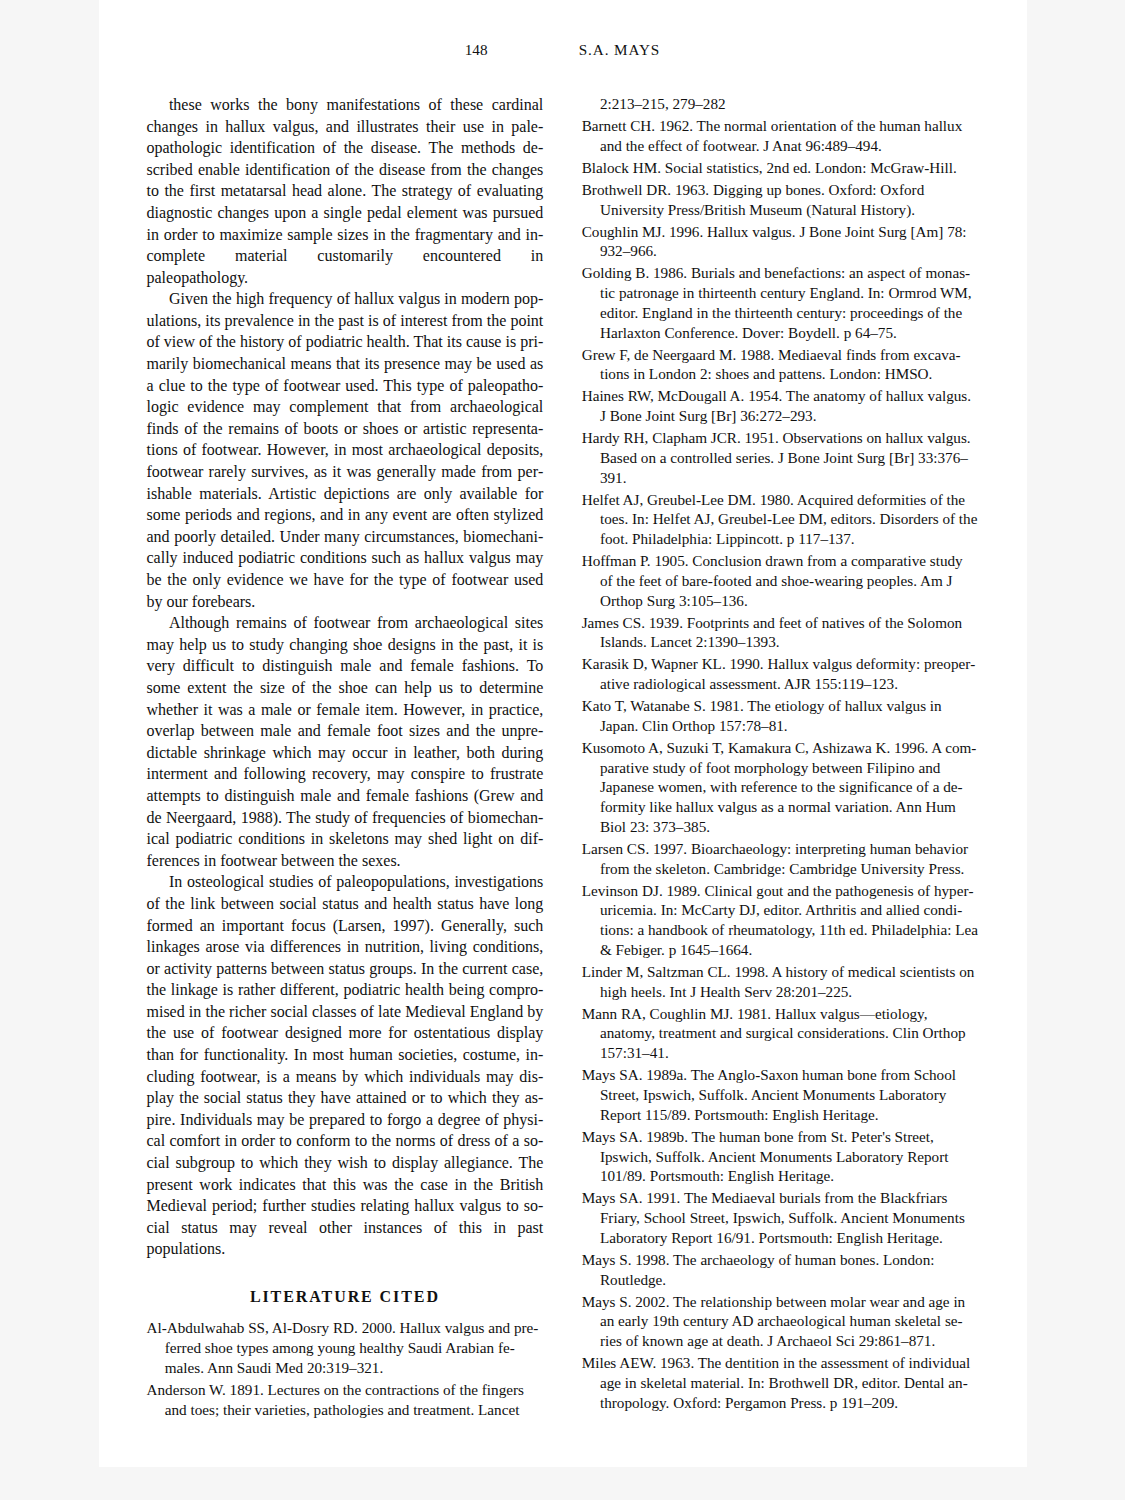148 S.A. MAYS
these works the bony manifestations of these cardinal changes in hallux valgus, and illustrates their use in paleopathologic identification of the disease. The methods described enable identification of the disease from the changes to the first metatarsal head alone. The strategy of evaluating diagnostic changes upon a single pedal element was pursued in order to maximize sample sizes in the fragmentary and incomplete material customarily encountered in paleopathology.
Given the high frequency of hallux valgus in modern populations, its prevalence in the past is of interest from the point of view of the history of podiatric health. That its cause is primarily biomechanical means that its presence may be used as a clue to the type of footwear used. This type of paleopathologic evidence may complement that from archaeological finds of the remains of boots or shoes or artistic representations of footwear. However, in most archaeological deposits, footwear rarely survives, as it was generally made from perishable materials. Artistic depictions are only available for some periods and regions, and in any event are often stylized and poorly detailed. Under many circumstances, biomechanically induced podiatric conditions such as hallux valgus may be the only evidence we have for the type of footwear used by our forebears.
Although remains of footwear from archaeological sites may help us to study changing shoe designs in the past, it is very difficult to distinguish male and female fashions. To some extent the size of the shoe can help us to determine whether it was a male or female item. However, in practice, overlap between male and female foot sizes and the unpredictable shrinkage which may occur in leather, both during interment and following recovery, may conspire to frustrate attempts to distinguish male and female fashions (Grew and de Neergaard, 1988). The study of frequencies of biomechanical podiatric conditions in skeletons may shed light on differences in footwear between the sexes.
In osteological studies of paleopopulations, investigations of the link between social status and health status have long formed an important focus (Larsen, 1997). Generally, such linkages arose via differences in nutrition, living conditions, or activity patterns between status groups. In the current case, the linkage is rather different, podiatric health being compromised in the richer social classes of late Medieval England by the use of footwear designed more for ostentatious display than for functionality. In most human societies, costume, including footwear, is a means by which individuals may display the social status they have attained or to which they aspire. Individuals may be prepared to forgo a degree of physical comfort in order to conform to the norms of dress of a social subgroup to which they wish to display allegiance. The present work indicates that this was the case in the British Medieval period; further studies relating hallux valgus to social status may reveal other instances of this in past populations.
Literature Cited
Al-Abdulwahab SS, Al-Dosry RD. 2000. Hallux valgus and preferred shoe types among young healthy Saudi Arabian females. Ann Saudi Med 20:319–321.
Anderson W. 1891. Lectures on the contractions of the fingers and toes; their varieties, pathologies and treatment. Lancet 2:213–215, 279–282
Barnett CH. 1962. The normal orientation of the human hallux and the effect of footwear. J Anat 96:489–494.
Blalock HM. Social statistics, 2nd ed. London: McGraw-Hill.
Brothwell DR. 1963. Digging up bones. Oxford: Oxford University Press/British Museum (Natural History).
Coughlin MJ. 1996. Hallux valgus. J Bone Joint Surg [Am] 78: 932–966.
Golding B. 1986. Burials and benefactions: an aspect of monastic patronage in thirteenth century England. In: Ormrod WM, editor. England in the thirteenth century: proceedings of the Harlaxton Conference. Dover: Boydell. p 64–75.
Grew F, de Neergaard M. 1988. Mediaeval finds from excavations in London 2: shoes and pattens. London: HMSO.
Haines RW, McDougall A. 1954. The anatomy of hallux valgus. J Bone Joint Surg [Br] 36:272–293.
Hardy RH, Clapham JCR. 1951. Observations on hallux valgus. Based on a controlled series. J Bone Joint Surg [Br] 33:376–391.
Helfet AJ, Greubel-Lee DM. 1980. Acquired deformities of the toes. In: Helfet AJ, Greubel-Lee DM, editors. Disorders of the foot. Philadelphia: Lippincott. p 117–137.
Hoffman P. 1905. Conclusion drawn from a comparative study of the feet of bare-footed and shoe-wearing peoples. Am J Orthop Surg 3:105–136.
James CS. 1939. Footprints and feet of natives of the Solomon Islands. Lancet 2:1390–1393.
Karasik D, Wapner KL. 1990. Hallux valgus deformity: preoperative radiological assessment. AJR 155:119–123.
Kato T, Watanabe S. 1981. The etiology of hallux valgus in Japan. Clin Orthop 157:78–81.
Kusomoto A, Suzuki T, Kamakura C, Ashizawa K. 1996. A comparative study of foot morphology between Filipino and Japanese women, with reference to the significance of a deformity like hallux valgus as a normal variation. Ann Hum Biol 23: 373–385.
Larsen CS. 1997. Bioarchaeology: interpreting human behavior from the skeleton. Cambridge: Cambridge University Press.
Levinson DJ. 1989. Clinical gout and the pathogenesis of hyperuricemia. In: McCarty DJ, editor. Arthritis and allied conditions: a handbook of rheumatology, 11th ed. Philadelphia: Lea & Febiger. p 1645–1664.
Linder M, Saltzman CL. 1998. A history of medical scientists on high heels. Int J Health Serv 28:201–225.
Mann RA, Coughlin MJ. 1981. Hallux valgus—etiology, anatomy, treatment and surgical considerations. Clin Orthop 157:31–41.
Mays SA. 1989a. The Anglo-Saxon human bone from School Street, Ipswich, Suffolk. Ancient Monuments Laboratory Report 115/89. Portsmouth: English Heritage.
Mays SA. 1989b. The human bone from St. Peter's Street, Ipswich, Suffolk. Ancient Monuments Laboratory Report 101/89. Portsmouth: English Heritage.
Mays SA. 1991. The Mediaeval burials from the Blackfriars Friary, School Street, Ipswich, Suffolk. Ancient Monuments Laboratory Report 16/91. Portsmouth: English Heritage.
Mays S. 1998. The archaeology of human bones. London: Routledge.
Mays S. 2002. The relationship between molar wear and age in an early 19th century AD archaeological human skeletal series of known age at death. J Archaeol Sci 29:861–871.
Miles AEW. 1963. The dentition in the assessment of individual age in skeletal material. In: Brothwell DR, editor. Dental anthropology. Oxford: Pergamon Press. p 191–209.